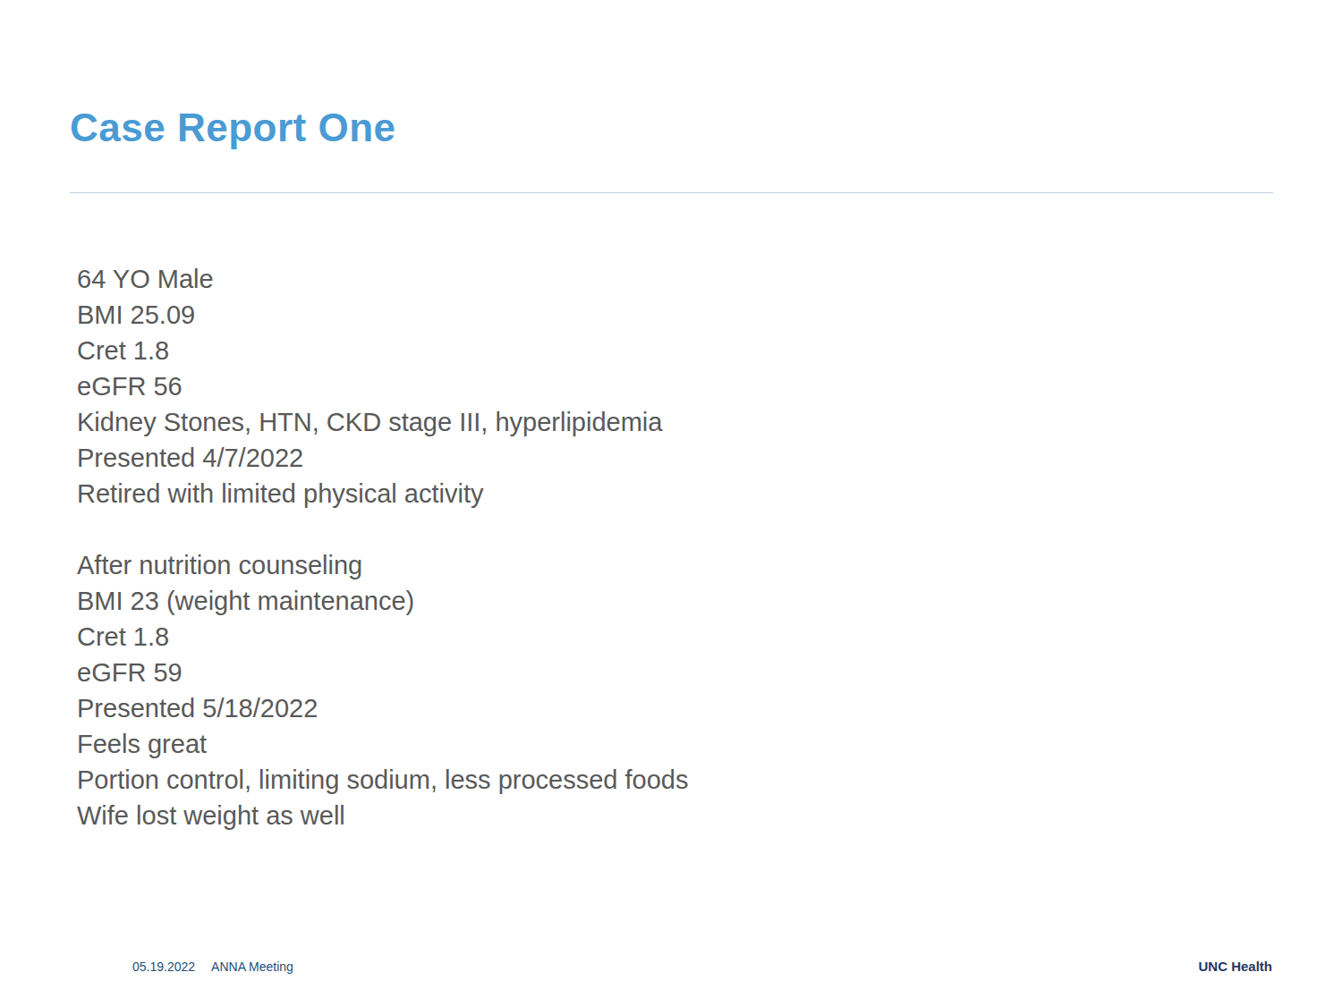Case Report One
64 YO Male
BMI 25.09
Cret 1.8
eGFR 56
Kidney Stones, HTN, CKD stage III, hyperlipidemia
Presented 4/7/2022
Retired with limited physical activity
After nutrition counseling
BMI 23 (weight maintenance)
Cret 1.8
eGFR 59
Presented 5/18/2022
Feels great
Portion control, limiting sodium, less processed foods
Wife lost weight as well
05.19.2022 ANNA Meeting
UNC Health